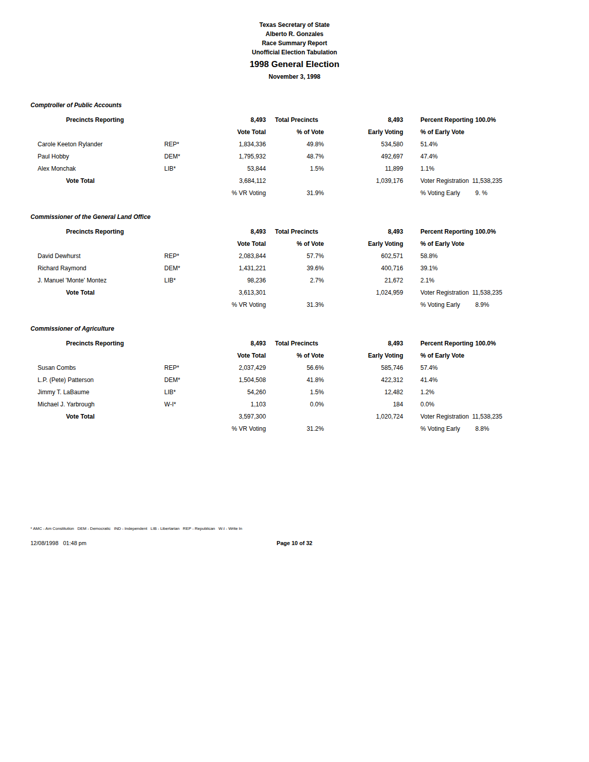Texas Secretary of State
Alberto R. Gonzales
Race Summary Report
Unofficial Election Tabulation
1998 General Election
November 3, 1998
Comptroller of Public Accounts
| Precincts Reporting | | 8,493 | Total Precincts | 8,493 | Percent Reporting 100.0% |
| | | Vote Total | % of Vote | Early Voting | % of Early Vote |
| Carole Keeton Rylander | REP* | 1,834,336 | 49.8% | 534,580 | 51.4% |
| Paul Hobby | DEM* | 1,795,932 | 48.7% | 492,697 | 47.4% |
| Alex Monchak | LIB* | 53,844 | 1.5% | 11,899 | 1.1% |
| Vote Total | | 3,684,112 | | 1,039,176 | Voter Registration 11,538,235 |
| | | % VR Voting | 31.9% | | % Voting Early 9. % |
Commissioner of the General Land Office
| Precincts Reporting | | 8,493 | Total Precincts | 8,493 | Percent Reporting 100.0% |
| | | Vote Total | % of Vote | Early Voting | % of Early Vote |
| David Dewhurst | REP* | 2,083,844 | 57.7% | 602,571 | 58.8% |
| Richard Raymond | DEM* | 1,431,221 | 39.6% | 400,716 | 39.1% |
| J. Manuel 'Monte' Montez | LIB* | 98,236 | 2.7% | 21,672 | 2.1% |
| Vote Total | | 3,613,301 | | 1,024,959 | Voter Registration 11,538,235 |
| | | % VR Voting | 31.3% | | % Voting Early 8.9% |
Commissioner of Agriculture
| Precincts Reporting | | 8,493 | Total Precincts | 8,493 | Percent Reporting 100.0% |
| | | Vote Total | % of Vote | Early Voting | % of Early Vote |
| Susan Combs | REP* | 2,037,429 | 56.6% | 585,746 | 57.4% |
| L.P. (Pete) Patterson | DEM* | 1,504,508 | 41.8% | 422,312 | 41.4% |
| Jimmy T. LaBaume | LIB* | 54,260 | 1.5% | 12,482 | 1.2% |
| Michael J. Yarbrough | W-I* | 1,103 | 0.0% | 184 | 0.0% |
| Vote Total | | 3,597,300 | | 1,020,724 | Voter Registration 11,538,235 |
| | | % VR Voting | 31.2% | | % Voting Early 8.8% |
* AMC - Am Constitution DEM - Democratic IND - Independent LIB - Libertarian REP - Republican W-I - Write In
12/08/1998 01:48 pm Page 10 of 32